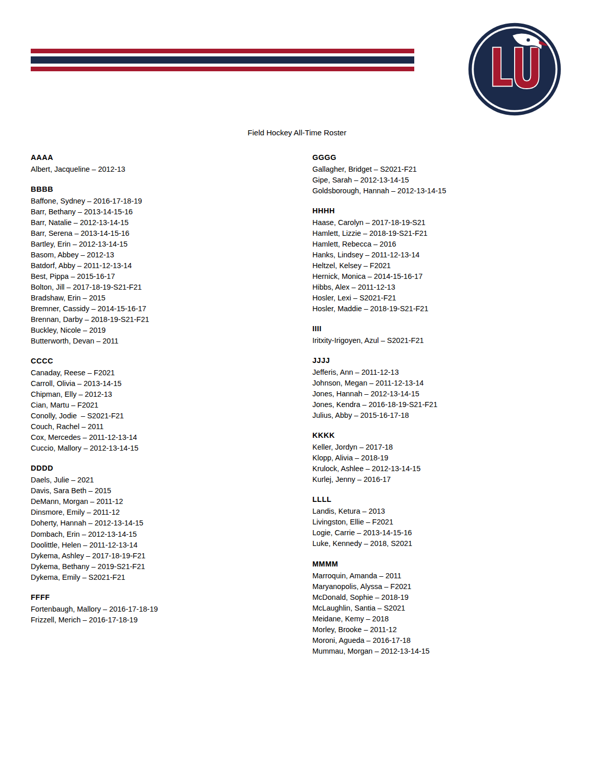Field Hockey All-Time Roster
AAAA
Albert, Jacqueline – 2012-13
BBBB
Baffone, Sydney – 2016-17-18-19
Barr, Bethany – 2013-14-15-16
Barr, Natalie – 2012-13-14-15
Barr, Serena – 2013-14-15-16
Bartley, Erin – 2012-13-14-15
Basom, Abbey – 2012-13
Batdorf, Abby – 2011-12-13-14
Best, Pippa – 2015-16-17
Bolton, Jill – 2017-18-19-S21-F21
Bradshaw, Erin – 2015
Bremner, Cassidy – 2014-15-16-17
Brennan, Darby – 2018-19-S21-F21
Buckley, Nicole – 2019
Butterworth, Devan – 2011
CCCC
Canaday, Reese – F2021
Carroll, Olivia – 2013-14-15
Chipman, Elly – 2012-13
Cian, Martu – F2021
Conolly, Jodie – S2021-F21
Couch, Rachel – 2011
Cox, Mercedes – 2011-12-13-14
Cuccio, Mallory – 2012-13-14-15
DDDD
Daels, Julie – 2021
Davis, Sara Beth – 2015
DeMann, Morgan – 2011-12
Dinsmore, Emily – 2011-12
Doherty, Hannah – 2012-13-14-15
Dombach, Erin – 2012-13-14-15
Doolittle, Helen – 2011-12-13-14
Dykema, Ashley – 2017-18-19-F21
Dykema, Bethany – 2019-S21-F21
Dykema, Emily – S2021-F21
FFFF
Fortenbaugh, Mallory – 2016-17-18-19
Frizzell, Merich – 2016-17-18-19
GGGG
Gallagher, Bridget – S2021-F21
Gipe, Sarah – 2012-13-14-15
Goldsborough, Hannah – 2012-13-14-15
HHHH
Haase, Carolyn – 2017-18-19-S21
Hamlett, Lizzie – 2018-19-S21-F21
Hamlett, Rebecca – 2016
Hanks, Lindsey – 2011-12-13-14
Heltzel, Kelsey – F2021
Hernick, Monica – 2014-15-16-17
Hibbs, Alex – 2011-12-13
Hosler, Lexi – S2021-F21
Hosler, Maddie – 2018-19-S21-F21
IIII
Iritxity-Irigoyen, Azul – S2021-F21
JJJJ
Jefferis, Ann – 2011-12-13
Johnson, Megan – 2011-12-13-14
Jones, Hannah – 2012-13-14-15
Jones, Kendra – 2016-18-19-S21-F21
Julius, Abby – 2015-16-17-18
KKKK
Keller, Jordyn – 2017-18
Klopp, Alivia – 2018-19
Krulock, Ashlee – 2012-13-14-15
Kurlej, Jenny – 2016-17
LLLL
Landis, Ketura – 2013
Livingston, Ellie – F2021
Logie, Carrie – 2013-14-15-16
Luke, Kennedy – 2018, S2021
MMMM
Marroquin, Amanda – 2011
Maryanopolis, Alyssa – F2021
McDonald, Sophie – 2018-19
McLaughlin, Santia – S2021
Meidane, Kemy – 2018
Morley, Brooke – 2011-12
Moroni, Agueda – 2016-17-18
Mummau, Morgan – 2012-13-14-15